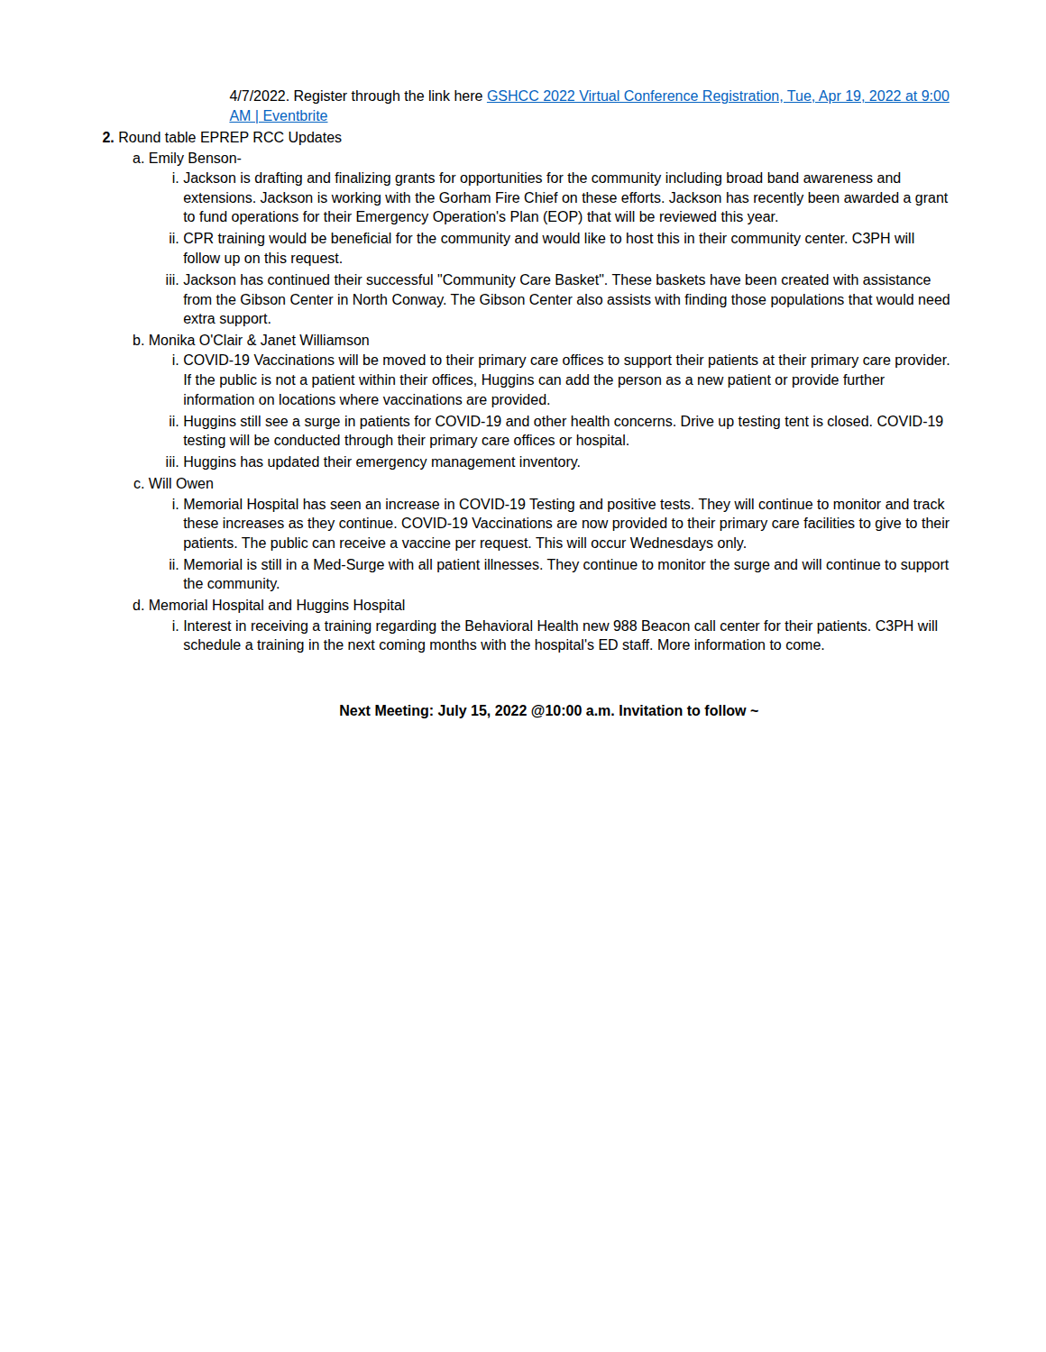4/7/2022. Register through the link here GSHCC 2022 Virtual Conference Registration, Tue, Apr 19, 2022 at 9:00 AM | Eventbrite
Round table EPREP RCC Updates
Emily Benson-
Jackson is drafting and finalizing grants for opportunities for the community including broad band awareness and extensions. Jackson is working with the Gorham Fire Chief on these efforts. Jackson has recently been awarded a grant to fund operations for their Emergency Operation's Plan (EOP) that will be reviewed this year.
CPR training would be beneficial for the community and would like to host this in their community center. C3PH will follow up on this request.
Jackson has continued their successful "Community Care Basket". These baskets have been created with assistance from the Gibson Center in North Conway. The Gibson Center also assists with finding those populations that would need extra support.
Monika O'Clair & Janet Williamson
COVID-19 Vaccinations will be moved to their primary care offices to support their patients at their primary care provider. If the public is not a patient within their offices, Huggins can add the person as a new patient or provide further information on locations where vaccinations are provided.
Huggins still see a surge in patients for COVID-19 and other health concerns. Drive up testing tent is closed. COVID-19 testing will be conducted through their primary care offices or hospital.
Huggins has updated their emergency management inventory.
Will Owen
Memorial Hospital has seen an increase in COVID-19 Testing and positive tests. They will continue to monitor and track these increases as they continue. COVID-19 Vaccinations are now provided to their primary care facilities to give to their patients. The public can receive a vaccine per request. This will occur Wednesdays only.
Memorial is still in a Med-Surge with all patient illnesses. They continue to monitor the surge and will continue to support the community.
Memorial Hospital and Huggins Hospital
Interest in receiving a training regarding the Behavioral Health new 988 Beacon call center for their patients. C3PH will schedule a training in the next coming months with the hospital's ED staff. More information to come.
Next Meeting: July 15, 2022 @10:00 a.m. Invitation to follow ~